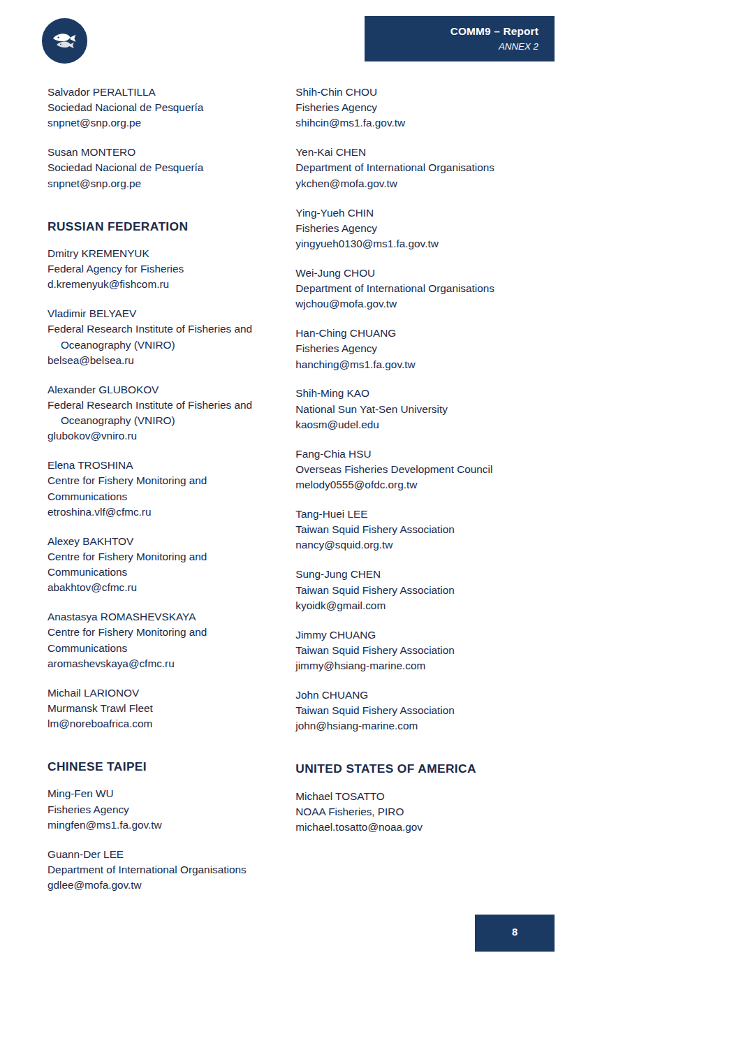COMM9 – Report
ANNEX 2
Salvador PERALTILLA Sociedad Nacional de Pesquería snpnet@snp.org.pe
Susan MONTERO Sociedad Nacional de Pesquería snpnet@snp.org.pe
RUSSIAN FEDERATION
Dmitry KREMENYUK Federal Agency for Fisheries d.kremenyuk@fishcom.ru
Vladimir BELYAEV Federal Research Institute of Fisheries and Oceanography (VNIRO) belsea@belsea.ru
Alexander GLUBOKOV Federal Research Institute of Fisheries and Oceanography (VNIRO) glubokov@vniro.ru
Elena TROSHINA Centre for Fishery Monitoring and Communications etroshina.vlf@cfmc.ru
Alexey BAKHTOV Centre for Fishery Monitoring and Communications abakhtov@cfmc.ru
Anastasya ROMASHEVSKAYA Centre for Fishery Monitoring and Communications aromashevskaya@cfmc.ru
Michail LARIONOV Murmansk Trawl Fleet lm@noreboafrica.com
CHINESE TAIPEI
Ming-Fen WU Fisheries Agency mingfen@ms1.fa.gov.tw
Guann-Der LEE Department of International Organisations gdlee@mofa.gov.tw
Shih-Chin CHOU Fisheries Agency shihcin@ms1.fa.gov.tw
Yen-Kai CHEN Department of International Organisations ykchen@mofa.gov.tw
Ying-Yueh CHIN Fisheries Agency yingyueh0130@ms1.fa.gov.tw
Wei-Jung CHOU Department of International Organisations wjchou@mofa.gov.tw
Han-Ching CHUANG Fisheries Agency hanching@ms1.fa.gov.tw
Shih-Ming KAO National Sun Yat-Sen University kaosm@udel.edu
Fang-Chia HSU Overseas Fisheries Development Council melody0555@ofdc.org.tw
Tang-Huei LEE Taiwan Squid Fishery Association nancy@squid.org.tw
Sung-Jung CHEN Taiwan Squid Fishery Association kyoidk@gmail.com
Jimmy CHUANG Taiwan Squid Fishery Association jimmy@hsiang-marine.com
John CHUANG Taiwan Squid Fishery Association john@hsiang-marine.com
UNITED STATES OF AMERICA
Michael TOSATTO NOAA Fisheries, PIRO michael.tosatto@noaa.gov
8